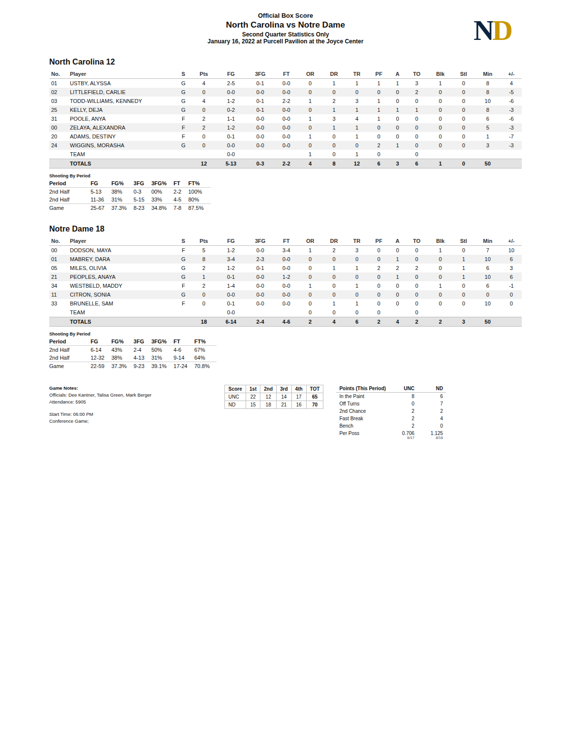ND
Official Box Score
North Carolina vs Notre Dame
Second Quarter Statistics Only
January 16, 2022 at Purcell Pavilion at the Joyce Center
North Carolina 12
| No. | Player | S | Pts | FG | 3FG | FT | OR | DR | TR | PF | A | TO | Blk | Stl | Min | +/- |
| --- | --- | --- | --- | --- | --- | --- | --- | --- | --- | --- | --- | --- | --- | --- | --- | --- |
| 01 | USTBY, ALYSSA | G | 4 | 2-5 | 0-1 | 0-0 | 0 | 1 | 1 | 1 | 1 | 3 | 1 | 0 | 8 | 4 |
| 02 | LITTLEFIELD, CARLIE | G | 0 | 0-0 | 0-0 | 0-0 | 0 | 0 | 0 | 0 | 0 | 2 | 0 | 0 | 8 | -5 |
| 03 | TODD-WILLIAMS, KENNEDY | G | 4 | 1-2 | 0-1 | 2-2 | 1 | 2 | 3 | 1 | 0 | 0 | 0 | 0 | 10 | -6 |
| 25 | KELLY, DEJA | G | 0 | 0-2 | 0-1 | 0-0 | 0 | 1 | 1 | 1 | 1 | 1 | 0 | 0 | 8 | -3 |
| 31 | POOLE, ANYA | F | 2 | 1-1 | 0-0 | 0-0 | 1 | 3 | 4 | 1 | 0 | 0 | 0 | 0 | 6 | -6 |
| 00 | ZELAYA, ALEXANDRA | F | 2 | 1-2 | 0-0 | 0-0 | 0 | 1 | 1 | 0 | 0 | 0 | 0 | 0 | 5 | -3 |
| 20 | ADAMS, DESTINY | F | 0 | 0-1 | 0-0 | 0-0 | 1 | 0 | 1 | 0 | 0 | 0 | 0 | 0 | 1 | -7 |
| 24 | WIGGINS, MORASHA | G | 0 | 0-0 | 0-0 | 0-0 | 0 | 0 | 0 | 2 | 1 | 0 | 0 | 0 | 3 | -3 |
| | TEAM | | | 0-0 | | | 1 | 0 | 1 | 0 | | 0 | | | | |
| | TOTALS | | 12 | 5-13 | 0-3 | 2-2 | 4 | 8 | 12 | 6 | 3 | 6 | 1 | 0 | 50 | |
Shooting By Period
| Period | FG | FG% | 3FG | 3FG% | FT | FT% |
| --- | --- | --- | --- | --- | --- | --- |
| 2nd Half | 5-13 | 38% | 0-3 | 00% | 2-2 | 100% |
| 2nd Half | 11-36 | 31% | 5-15 | 33% | 4-5 | 80% |
| Game | 25-67 | 37.3% | 8-23 | 34.8% | 7-8 | 87.5% |
Notre Dame 18
| No. | Player | S | Pts | FG | 3FG | FT | OR | DR | TR | PF | A | TO | Blk | Stl | Min | +/- |
| --- | --- | --- | --- | --- | --- | --- | --- | --- | --- | --- | --- | --- | --- | --- | --- | --- |
| 00 | DODSON, MAYA | F | 5 | 1-2 | 0-0 | 3-4 | 1 | 2 | 3 | 0 | 0 | 0 | 1 | 0 | 7 | 10 |
| 01 | MABREY, DARA | G | 8 | 3-4 | 2-3 | 0-0 | 0 | 0 | 0 | 0 | 1 | 0 | 0 | 1 | 10 | 6 |
| 05 | MILES, OLIVIA | G | 2 | 1-2 | 0-1 | 0-0 | 0 | 1 | 1 | 2 | 2 | 2 | 0 | 1 | 6 | 3 |
| 21 | PEOPLES, ANAYA | G | 1 | 0-1 | 0-0 | 1-2 | 0 | 0 | 0 | 0 | 1 | 0 | 0 | 1 | 10 | 6 |
| 34 | WESTBELD, MADDY | F | 2 | 1-4 | 0-0 | 0-0 | 1 | 0 | 1 | 0 | 0 | 0 | 1 | 0 | 6 | -1 |
| 11 | CITRON, SONIA | G | 0 | 0-0 | 0-0 | 0-0 | 0 | 0 | 0 | 0 | 0 | 0 | 0 | 0 | 0 | 0 |
| 33 | BRUNELLE, SAM | F | 0 | 0-1 | 0-0 | 0-0 | 0 | 1 | 1 | 0 | 0 | 0 | 0 | 0 | 10 | 0 |
| | TEAM | | | 0-0 | | | 0 | 0 | 0 | 0 | | 0 | | | | |
| | TOTALS | | 18 | 6-14 | 2-4 | 4-6 | 2 | 4 | 6 | 2 | 4 | 2 | 2 | 3 | 50 | |
Shooting By Period
| Period | FG | FG% | 3FG | 3FG% | FT | FT% |
| --- | --- | --- | --- | --- | --- | --- |
| 2nd Half | 6-14 | 43% | 2-4 | 50% | 4-6 | 67% |
| 2nd Half | 12-32 | 38% | 4-13 | 31% | 9-14 | 64% |
| Game | 22-59 | 37.3% | 9-23 | 39.1% | 17-24 | 70.8% |
Game Notes:
Officials: Dee Kantner, Talisa Green, Mark Berger
Attendance: 5905
Start Time: 06:00 PM
Conference Game;
| Score | 1st | 2nd | 3rd | 4th | TOT |
| --- | --- | --- | --- | --- | --- |
| UNC | 22 | 12 | 14 | 17 | 65 |
| ND | 15 | 18 | 21 | 16 | 70 |
| Points (This Period) | UNC | ND |
| --- | --- | --- |
| In the Paint | 8 | 6 |
| Off Turns | 0 | 7 |
| 2nd Chance | 2 | 2 |
| Fast Break | 2 | 4 |
| Bench | 2 | 0 |
| Per Poss | 0.706 6/17 | 1.125 8/16 |